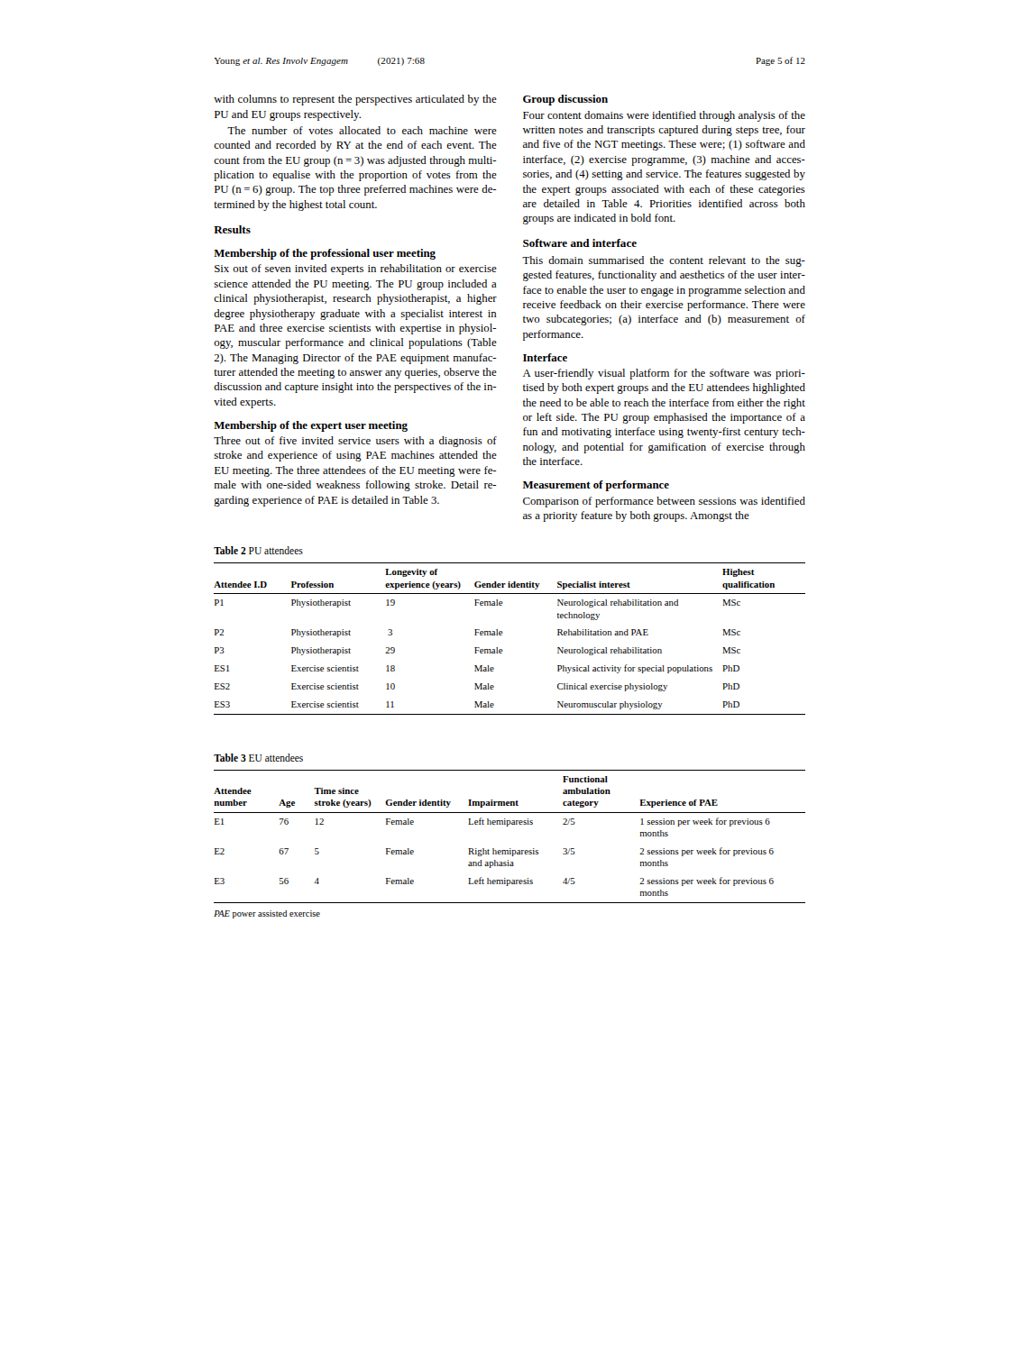Young et al. Res Involv Engagem (2021) 7:68
Page 5 of 12
with columns to represent the perspectives articulated by the PU and EU groups respectively.
The number of votes allocated to each machine were counted and recorded by RY at the end of each event. The count from the EU group (n = 3) was adjusted through multiplication to equalise with the proportion of votes from the PU (n = 6) group. The top three preferred machines were determined by the highest total count.
Results
Membership of the professional user meeting
Six out of seven invited experts in rehabilitation or exercise science attended the PU meeting. The PU group included a clinical physiotherapist, research physiotherapist, a higher degree physiotherapy graduate with a specialist interest in PAE and three exercise scientists with expertise in physiology, muscular performance and clinical populations (Table 2). The Managing Director of the PAE equipment manufacturer attended the meeting to answer any queries, observe the discussion and capture insight into the perspectives of the invited experts.
Membership of the expert user meeting
Three out of five invited service users with a diagnosis of stroke and experience of using PAE machines attended the EU meeting. The three attendees of the EU meeting were female with one-sided weakness following stroke. Detail regarding experience of PAE is detailed in Table 3.
Group discussion
Four content domains were identified through analysis of the written notes and transcripts captured during steps tree, four and five of the NGT meetings. These were; (1) software and interface, (2) exercise programme, (3) machine and accessories, and (4) setting and service. The features suggested by the expert groups associated with each of these categories are detailed in Table 4. Priorities identified across both groups are indicated in bold font.
Software and interface
This domain summarised the content relevant to the suggested features, functionality and aesthetics of the user interface to enable the user to engage in programme selection and receive feedback on their exercise performance. There were two subcategories; (a) interface and (b) measurement of performance.
Interface
A user-friendly visual platform for the software was prioritised by both expert groups and the EU attendees highlighted the need to be able to reach the interface from either the right or left side. The PU group emphasised the importance of a fun and motivating interface using twenty-first century technology, and potential for gamification of exercise through the interface.
Measurement of performance
Comparison of performance between sessions was identified as a priority feature by both groups. Amongst the
Table 2 PU attendees
| Attendee I.D | Profession | Longevity of experience (years) | Gender identity | Specialist interest | Highest qualification |
| --- | --- | --- | --- | --- | --- |
| P1 | Physiotherapist | 19 | Female | Neurological rehabilitation and technology | MSc |
| P2 | Physiotherapist | 3 | Female | Rehabilitation and PAE | MSc |
| P3 | Physiotherapist | 29 | Female | Neurological rehabilitation | MSc |
| ES1 | Exercise scientist | 18 | Male | Physical activity for special populations | PhD |
| ES2 | Exercise scientist | 10 | Male | Clinical exercise physiology | PhD |
| ES3 | Exercise scientist | 11 | Male | Neuromuscular physiology | PhD |
Table 3 EU attendees
| Attendee number | Age | Time since stroke (years) | Gender identity | Impairment | Functional ambulation category | Experience of PAE |
| --- | --- | --- | --- | --- | --- | --- |
| E1 | 76 | 12 | Female | Left hemiparesis | 2/5 | 1 session per week for previous 6 months |
| E2 | 67 | 5 | Female | Right hemiparesis and aphasia | 3/5 | 2 sessions per week for previous 6 months |
| E3 | 56 | 4 | Female | Left hemiparesis | 4/5 | 2 sessions per week for previous 6 months |
PAE power assisted exercise